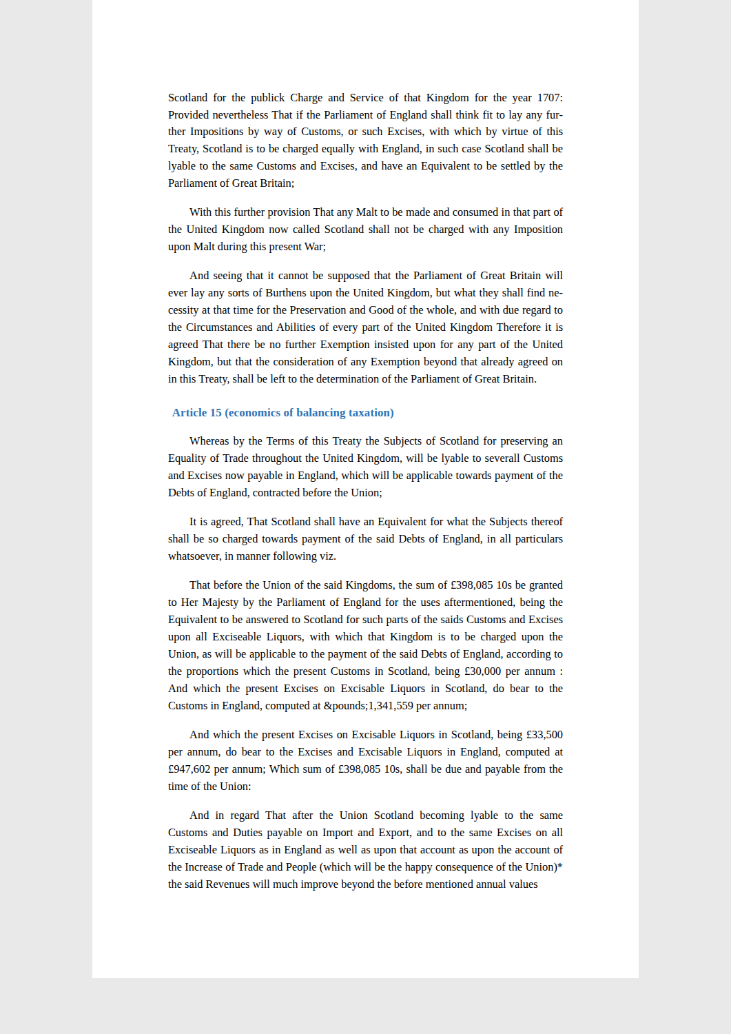Scotland for the publick Charge and Service of that Kingdom for the year 1707: Provided nevertheless That if the Parliament of England shall think fit to lay any further Impositions by way of Customs, or such Excises, with which by virtue of this Treaty, Scotland is to be charged equally with England, in such case Scotland shall be lyable to the same Customs and Excises, and have an Equivalent to be settled by the Parliament of Great Britain;
With this further provision That any Malt to be made and consumed in that part of the United Kingdom now called Scotland shall not be charged with any Imposition upon Malt during this present War;
And seeing that it cannot be supposed that the Parliament of Great Britain will ever lay any sorts of Burthens upon the United Kingdom, but what they shall find necessity at that time for the Preservation and Good of the whole, and with due regard to the Circumstances and Abilities of every part of the United Kingdom Therefore it is agreed That there be no further Exemption insisted upon for any part of the United Kingdom, but that the consideration of any Exemption beyond that already agreed on in this Treaty, shall be left to the determination of the Parliament of Great Britain.
Article 15 (economics of balancing taxation)
Whereas by the Terms of this Treaty the Subjects of Scotland for preserving an Equality of Trade throughout the United Kingdom, will be lyable to severall Customs and Excises now payable in England, which will be applicable towards payment of the Debts of England, contracted before the Union;
It is agreed, That Scotland shall have an Equivalent for what the Subjects thereof shall be so charged towards payment of the said Debts of England, in all particulars whatsoever, in manner following viz.
That before the Union of the said Kingdoms, the sum of £398,085 10s be granted to Her Majesty by the Parliament of England for the uses aftermentioned, being the Equivalent to be answered to Scotland for such parts of the saids Customs and Excises upon all Exciseable Liquors, with which that Kingdom is to be charged upon the Union, as will be applicable to the payment of the said Debts of England, according to the proportions which the present Customs in Scotland, being £30,000 per annum : And which the present Excises on Excisable Liquors in Scotland, do bear to the Customs in England, computed at &pounds;1,341,559 per annum;
And which the present Excises on Excisable Liquors in Scotland, being £33,500 per annum, do bear to the Excises and Excisable Liquors in England, computed at £947,602 per annum; Which sum of £398,085 10s, shall be due and payable from the time of the Union:
And in regard That after the Union Scotland becoming lyable to the same Customs and Duties payable on Import and Export, and to the same Excises on all Exciseable Liquors as in England as well as upon that account as upon the account of the Increase of Trade and People (which will be the happy consequence of the Union)* the said Revenues will much improve beyond the before mentioned annual values